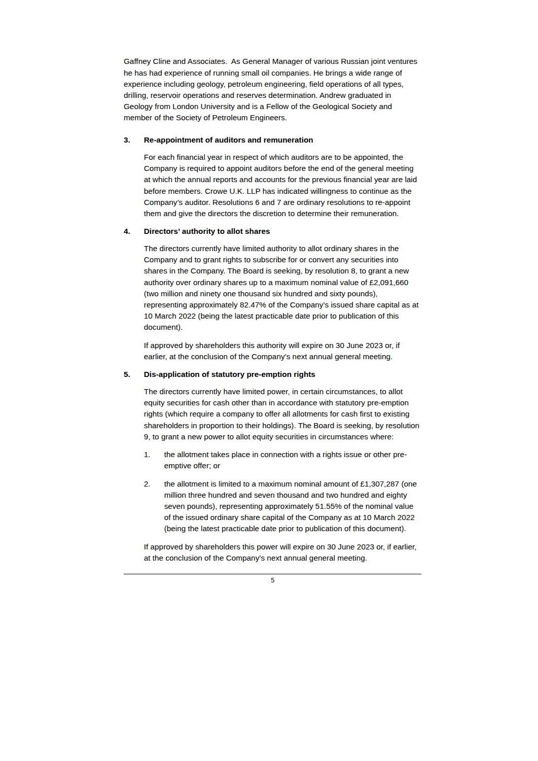Gaffney Cline and Associates. As General Manager of various Russian joint ventures he has had experience of running small oil companies. He brings a wide range of experience including geology, petroleum engineering, field operations of all types, drilling, reservoir operations and reserves determination. Andrew graduated in Geology from London University and is a Fellow of the Geological Society and member of the Society of Petroleum Engineers.
3. Re-appointment of auditors and remuneration
For each financial year in respect of which auditors are to be appointed, the Company is required to appoint auditors before the end of the general meeting at which the annual reports and accounts for the previous financial year are laid before members. Crowe U.K. LLP has indicated willingness to continue as the Company’s auditor. Resolutions 6 and 7 are ordinary resolutions to re-appoint them and give the directors the discretion to determine their remuneration.
4. Directors’ authority to allot shares
The directors currently have limited authority to allot ordinary shares in the Company and to grant rights to subscribe for or convert any securities into shares in the Company. The Board is seeking, by resolution 8, to grant a new authority over ordinary shares up to a maximum nominal value of £2,091,660 (two million and ninety one thousand six hundred and sixty pounds), representing approximately 82.47% of the Company’s issued share capital as at 10 March 2022 (being the latest practicable date prior to publication of this document).
If approved by shareholders this authority will expire on 30 June 2023 or, if earlier, at the conclusion of the Company’s next annual general meeting.
5. Dis-application of statutory pre-emption rights
The directors currently have limited power, in certain circumstances, to allot equity securities for cash other than in accordance with statutory pre-emption rights (which require a company to offer all allotments for cash first to existing shareholders in proportion to their holdings). The Board is seeking, by resolution 9, to grant a new power to allot equity securities in circumstances where:
1. the allotment takes place in connection with a rights issue or other pre-emptive offer; or
2. the allotment is limited to a maximum nominal amount of £1,307,287 (one million three hundred and seven thousand and two hundred and eighty seven pounds), representing approximately 51.55% of the nominal value of the issued ordinary share capital of the Company as at 10 March 2022 (being the latest practicable date prior to publication of this document).
If approved by shareholders this power will expire on 30 June 2023 or, if earlier, at the conclusion of the Company’s next annual general meeting.
5